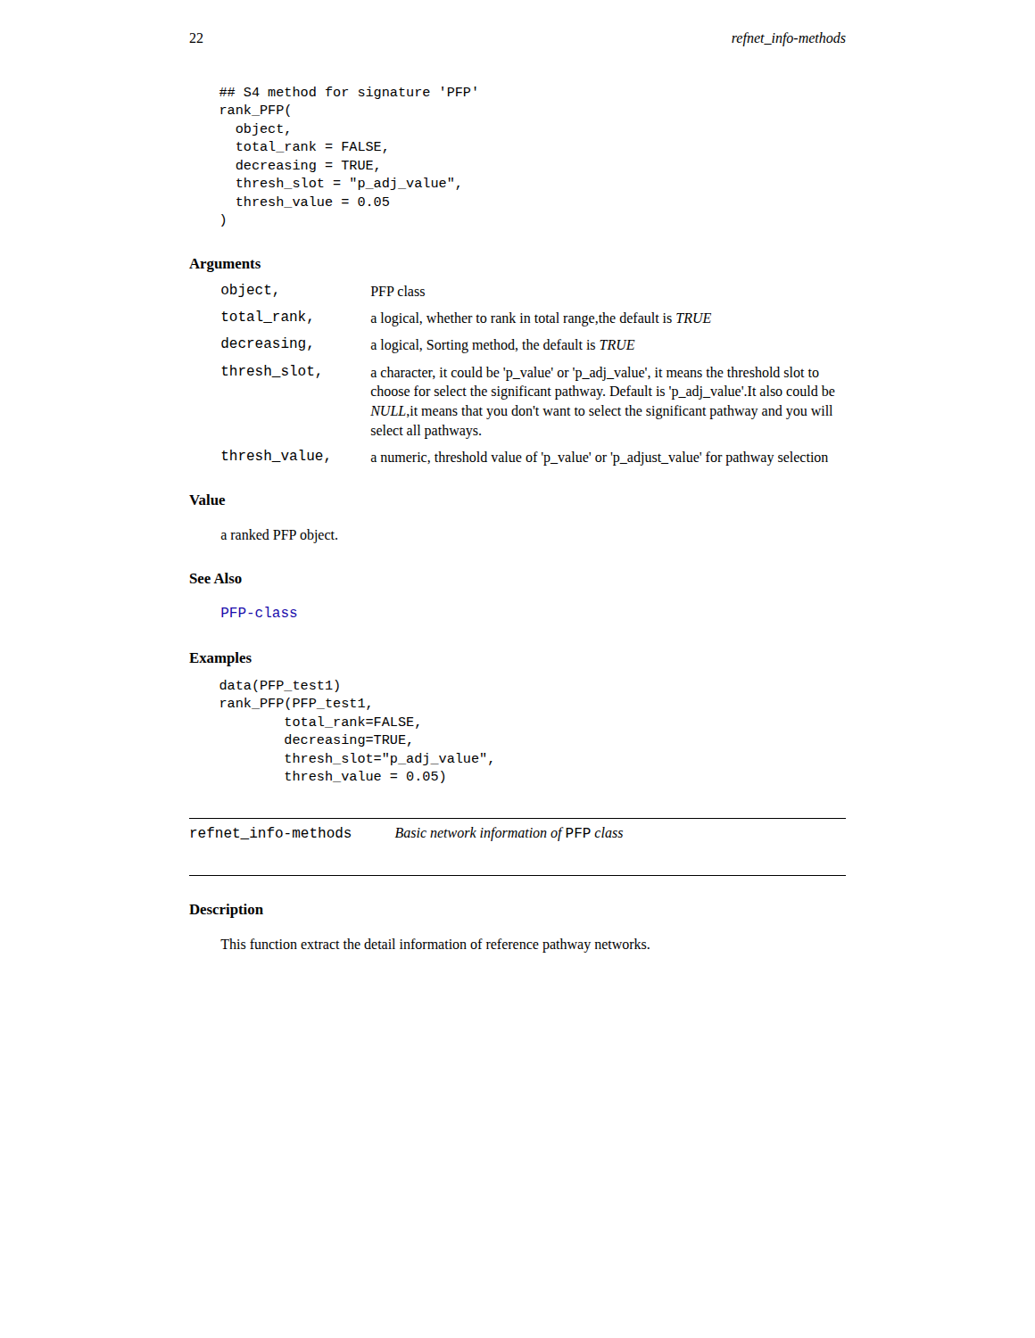22 refnet_info-methods
## S4 method for signature 'PFP'
rank_PFP(
  object,
  total_rank = FALSE,
  decreasing = TRUE,
  thresh_slot = "p_adj_value",
  thresh_value = 0.05
)
Arguments
object,
PFP class
total_rank,
a logical, whether to rank in total range,the default is TRUE
decreasing,
a logical, Sorting method, the default is TRUE
thresh_slot,
a character, it could be 'p_value' or 'p_adj_value', it means the threshold slot to choose for select the significant pathway. Default is 'p_adj_value'.It also could be NULL,it means that you don't want to select the significant pathway and you will select all pathways.
thresh_value,
a numeric, threshold value of 'p_value' or 'p_adjust_value' for pathway selection
Value
a ranked PFP object.
See Also
PFP-class
Examples
data(PFP_test1)
rank_PFP(PFP_test1,
        total_rank=FALSE,
        decreasing=TRUE,
        thresh_slot="p_adj_value",
        thresh_value = 0.05)
refnet_info-methods Basic network information of PFP class
Description
This function extract the detail information of reference pathway networks.